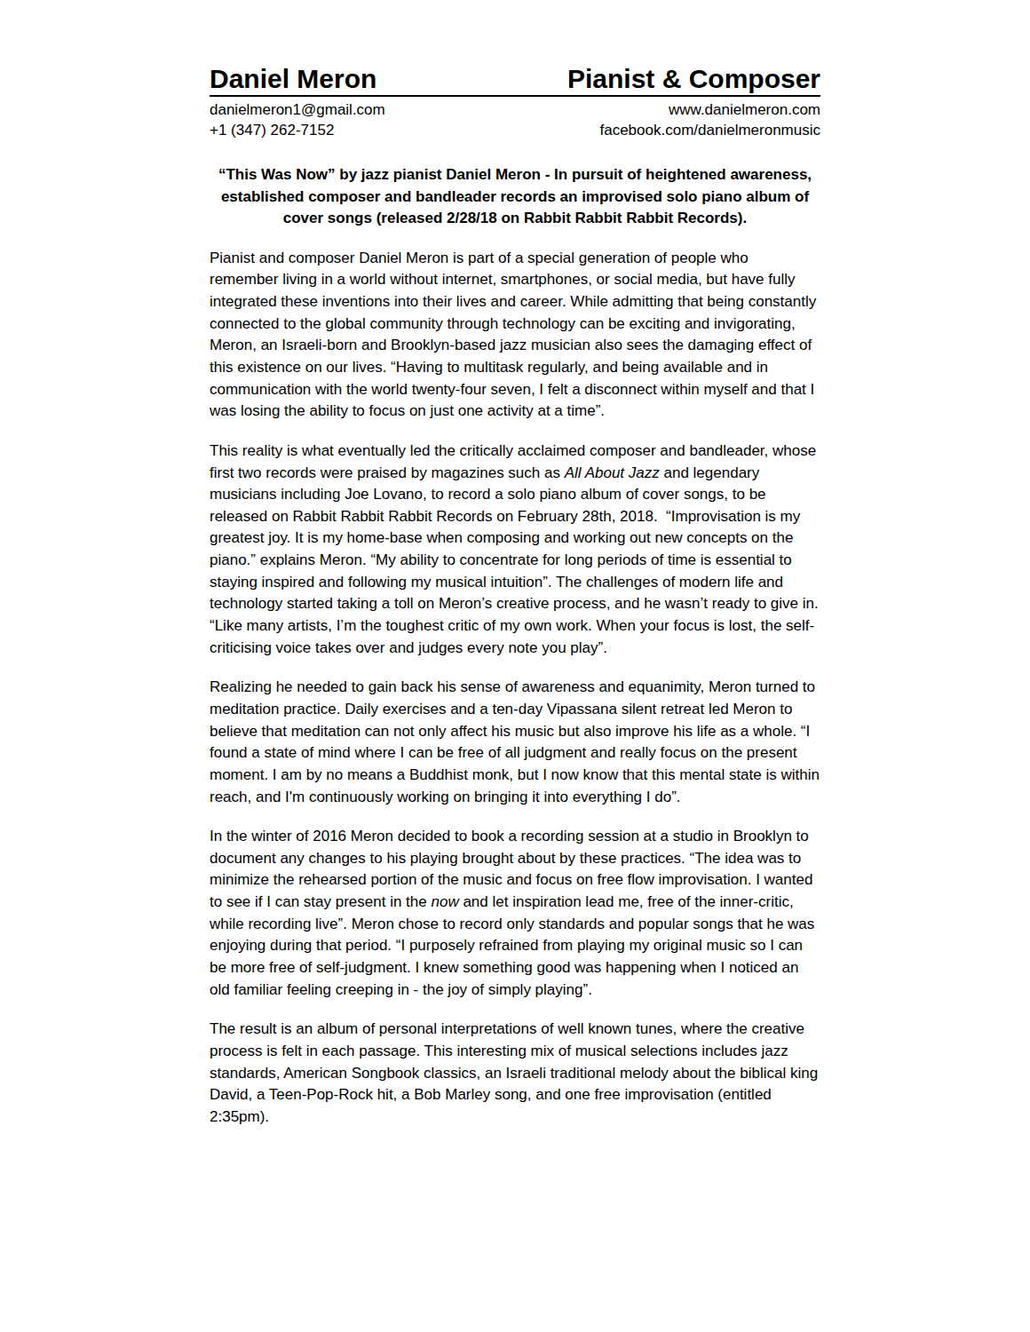Daniel Meron Pianist & Composer
danielmeron1@gmail.com
+1 (347) 262-7152
www.danielmeron.com
facebook.com/danielmeronmusic
“This Was Now” by jazz pianist Daniel Meron - In pursuit of heightened awareness, established composer and bandleader records an improvised solo piano album of cover songs (released 2/28/18 on Rabbit Rabbit Rabbit Records).
Pianist and composer Daniel Meron is part of a special generation of people who remember living in a world without internet, smartphones, or social media, but have fully integrated these inventions into their lives and career. While admitting that being constantly connected to the global community through technology can be exciting and invigorating, Meron, an Israeli-born and Brooklyn-based jazz musician also sees the damaging effect of this existence on our lives. “Having to multitask regularly, and being available and in communication with the world twenty-four seven, I felt a disconnect within myself and that I was losing the ability to focus on just one activity at a time”.
This reality is what eventually led the critically acclaimed composer and bandleader, whose first two records were praised by magazines such as All About Jazz and legendary musicians including Joe Lovano, to record a solo piano album of cover songs, to be released on Rabbit Rabbit Rabbit Records on February 28th, 2018. “Improvisation is my greatest joy. It is my home-base when composing and working out new concepts on the piano.” explains Meron. “My ability to concentrate for long periods of time is essential to staying inspired and following my musical intuition”. The challenges of modern life and technology started taking a toll on Meron’s creative process, and he wasn’t ready to give in. “Like many artists, I’m the toughest critic of my own work. When your focus is lost, the self-criticising voice takes over and judges every note you play”.
Realizing he needed to gain back his sense of awareness and equanimity, Meron turned to meditation practice. Daily exercises and a ten-day Vipassana silent retreat led Meron to believe that meditation can not only affect his music but also improve his life as a whole. “I found a state of mind where I can be free of all judgment and really focus on the present moment. I am by no means a Buddhist monk, but I now know that this mental state is within reach, and I'm continuously working on bringing it into everything I do”.
In the winter of 2016 Meron decided to book a recording session at a studio in Brooklyn to document any changes to his playing brought about by these practices. “The idea was to minimize the rehearsed portion of the music and focus on free flow improvisation. I wanted to see if I can stay present in the now and let inspiration lead me, free of the inner-critic, while recording live”. Meron chose to record only standards and popular songs that he was enjoying during that period. “I purposely refrained from playing my original music so I can be more free of self-judgment. I knew something good was happening when I noticed an old familiar feeling creeping in - the joy of simply playing”.
The result is an album of personal interpretations of well known tunes, where the creative process is felt in each passage. This interesting mix of musical selections includes jazz standards, American Songbook classics, an Israeli traditional melody about the biblical king David, a Teen-Pop-Rock hit, a Bob Marley song, and one free improvisation (entitled 2:35pm).